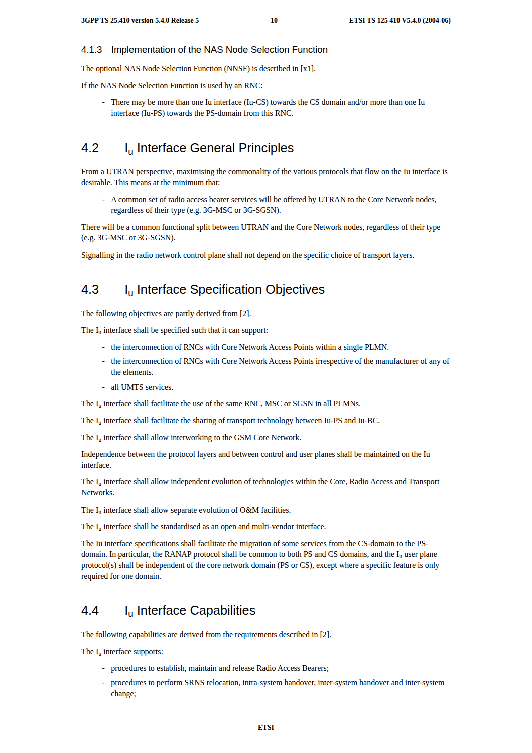3GPP TS 25.410 version 5.4.0 Release 5 10 ETSI TS 125 410 V5.4.0 (2004-06)
4.1.3 Implementation of the NAS Node Selection Function
The optional NAS Node Selection Function (NNSF) is described in [x1].
If the NAS Node Selection Function is used by an RNC:
There may be more than one Iu interface (Iu-CS) towards the CS domain and/or more than one Iu interface (Iu-PS) towards the PS-domain from this RNC.
4.2 Iu Interface General Principles
From a UTRAN perspective, maximising the commonality of the various protocols that flow on the Iu interface is desirable. This means at the minimum that:
A common set of radio access bearer services will be offered by UTRAN to the Core Network nodes, regardless of their type (e.g. 3G-MSC or 3G-SGSN).
There will be a common functional split between UTRAN and the Core Network nodes, regardless of their type (e.g. 3G-MSC or 3G-SGSN).
Signalling in the radio network control plane shall not depend on the specific choice of transport layers.
4.3 Iu Interface Specification Objectives
The following objectives are partly derived from [2].
The Iu interface shall be specified such that it can support:
the interconnection of RNCs with Core Network Access Points within a single PLMN.
the interconnection of RNCs with Core Network Access Points irrespective of the manufacturer of any of the elements.
all UMTS services.
The Iu interface shall facilitate the use of the same RNC, MSC or SGSN in all PLMNs.
The Iu interface shall facilitate the sharing of transport technology between Iu-PS and Iu-BC.
The Iu interface shall allow interworking to the GSM Core Network.
Independence between the protocol layers and between control and user planes shall be maintained on the Iu interface.
The Iu interface shall allow independent evolution of technologies within the Core, Radio Access and Transport Networks.
The Iu interface shall allow separate evolution of O&M facilities.
The Iu interface shall be standardised as an open and multi-vendor interface.
The Iu interface specifications shall facilitate the migration of some services from the CS-domain to the PS-domain. In particular, the RANAP protocol shall be common to both PS and CS domains, and the Iu user plane protocol(s) shall be independent of the core network domain (PS or CS), except where a specific feature is only required for one domain.
4.4 Iu Interface Capabilities
The following capabilities are derived from the requirements described in [2].
The Iu interface supports:
procedures to establish, maintain and release Radio Access Bearers;
procedures to perform SRNS relocation, intra-system handover, inter-system handover and inter-system change;
ETSI